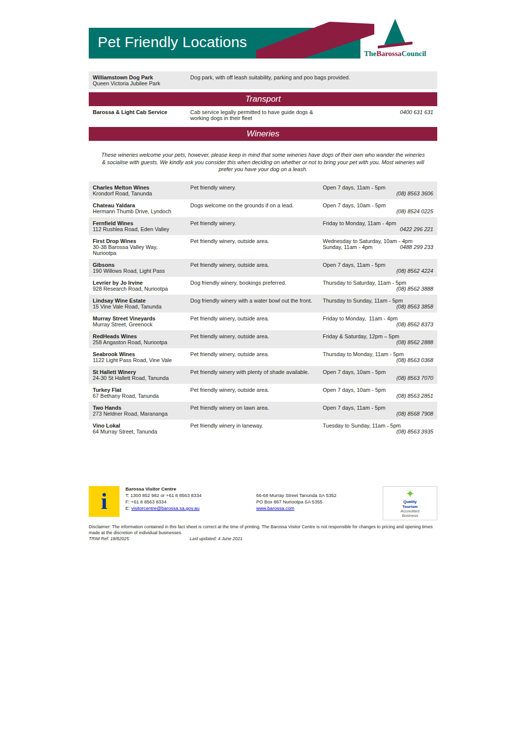Pet Friendly Locations
The Barossa Council
| Williamstown Dog Park Queen Victoria Jubilee Park | Dog park, with off leash suitability, parking and poo bags provided. |
Transport
| Barossa & Light Cab Service | Cab service legally permitted to have guide dogs & working dogs in their fleet | 0400 631 631 |
Wineries
These wineries welcome your pets, however, please keep in mind that some wineries have dogs of their own who wander the wineries & socialise with guests. We kindly ask you consider this when deciding on whether or not to bring your pet with you. Most wineries will prefer you have your dog on a leash.
| Charles Melton Wines Krondorf Road, Tanunda | Pet friendly winery. | Open 7 days, 11am - 5pm (08) 8563 3606 |
| Chateau Yaldara Hermann Thumb Drive, Lyndoch | Dogs welcome on the grounds if on a lead. | Open 7 days, 10am - 5pm (08) 8524 0225 |
| Fernfield Wines 112 Rushlea Road, Eden Valley | Pet friendly winery. | Friday to Monday, 11am - 4pm 0422 296 221 |
| First Drop Wines 30-38 Barossa Valley Way, Nuriootpa | Pet friendly winery, outside area. | Wednesday to Saturday, 10am - 4pm Sunday, 11am - 4pm 0488 299 233 |
| Gibsons 190 Willows Road, Light Pass | Pet friendly winery, outside area. | Open 7 days, 11am - 5pm (08) 8562 4224 |
| Levrier by Jo Irvine 928 Research Road, Nuriootpa | Dog friendly winery, bookings preferred. | Thursday to Saturday, 11am - 5pm (08) 8562 3888 |
| Lindsay Wine Estate 15 Vine Vale Road, Tanunda | Dog friendly winery with a water bowl out the front. | Thursday to Sunday, 11am - 5pm (08) 8563 3858 |
| Murray Street Vineyards Murray Street, Greenock | Pet friendly winery, outside area. | Friday to Monday, 11am - 4pm (08) 8562 8373 |
| RedHeads Wines 258 Angaston Road, Nuriootpa | Pet friendly winery, outside area. | Friday & Saturday, 12pm – 5pm (08) 8562 2888 |
| Seabrook Wines 1122 Light Pass Road, Vine Vale | Pet friendly winery, outside area. | Thursday to Monday, 11am - 5pm (08) 8563 0368 |
| St Hallett Winery 24-30 St Hallett Road, Tanunda | Pet friendly winery with plenty of shade available. | Open 7 days, 10am - 5pm (08) 8563 7070 |
| Turkey Flat 67 Bethany Road, Tanunda | Pet friendly winery, outside area. | Open 7 days, 10am - 5pm (08) 8563 2851 |
| Two Hands 273 Neldner Road, Marananga | Pet friendly winery on lawn area. | Open 7 days, 11am - 5pm (08) 8568 7908 |
| Vino Lokal 64 Murray Street, Tanunda | Pet friendly winery in laneway. | Tuesday to Sunday, 11am - 5pm (08) 8563 3935 |
i
Barossa Visitor Centre
| T: 1300 852 982 or +61 8 8563 8334 | 66-68 Murray Street Tanunda SA 5352 |
| F: +61 8 8563 8334 | PO Box 867 Nuriootpa SA 5355 |
| E: visitorcentre@barossa.sa.gov.au | www.barossa.com |
✦
Quality
Tourism
Accredited
Business
Disclaimer: The information contained in this fact sheet is correct at the time of printing. The Barossa Visitor Centre is not responsible for changes to pricing and opening times made at the discretion of individual businesses.
TRIM Ref: 18/82025 Last updated: 4 June 2021